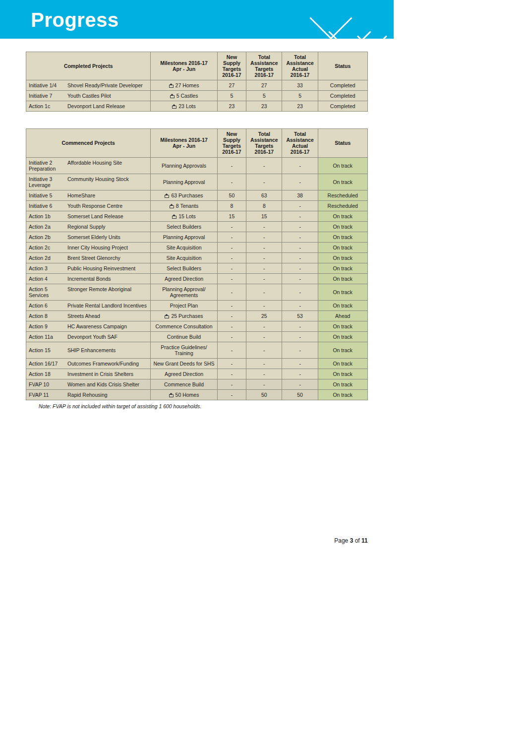Progress
| Completed Projects | Milestones 2016-17 Apr - Jun | New Supply Targets 2016-17 | Total Assistance Targets 2016-17 | Total Assistance Actual 2016-17 | Status |
| --- | --- | --- | --- | --- | --- |
| Initiative 1/4 Shovel Ready/Private Developer | 27 Homes | 27 | 27 | 33 | Completed |
| Initiative 7 Youth Castles Pilot | 5 Castles | 5 | 5 | 5 | Completed |
| Action 1c Devonport Land Release | 23 Lots | 23 | 23 | 23 | Completed |
| Commenced Projects | Milestones 2016-17 Apr - Jun | New Supply Targets 2016-17 | Total Assistance Targets 2016-17 | Total Assistance Actual 2016-17 | Status |
| --- | --- | --- | --- | --- | --- |
| Initiative 2 Affordable Housing Site Preparation | Planning Approvals | - | - | - | On track |
| Initiative 3 Community Housing Stock Leverage | Planning Approval | - | - | - | On track |
| Initiative 5 HomeShare | 63 Purchases | 50 | 63 | 38 | Rescheduled |
| Initiative 6 Youth Response Centre | 8 Tenants | 8 | 8 | - | Rescheduled |
| Action 1b Somerset Land Release | 15 Lots | 15 | 15 | - | On track |
| Action 2a Regional Supply | Select Builders | - | - | - | On track |
| Action 2b Somerset Elderly Units | Planning Approval | - | - | - | On track |
| Action 2c Inner City Housing Project | Site Acquisition | - | - | - | On track |
| Action 2d Brent Street Glenorchy | Site Acquisition | - | - | - | On track |
| Action 3 Public Housing Reinvestment | Select Builders | - | - | - | On track |
| Action 4 Incremental Bonds | Agreed Direction | - | - | - | On track |
| Action 5 Stronger Remote Aboriginal Services | Planning Approval/ Agreements | - | - | - | On track |
| Action 6 Private Rental Landlord Incentives | Project Plan | - | - | - | On track |
| Action 8 Streets Ahead | 25 Purchases | - | 25 | 53 | Ahead |
| Action 9 HC Awareness Campaign | Commence Consultation | - | - | - | On track |
| Action 11a Devonport Youth SAF | Continue Build | - | - | - | On track |
| Action 15 SHIP Enhancements | Practice Guidelines/ Training | - | - | - | On track |
| Action 16/17 Outcomes Framework/Funding | New Grant Deeds for SHS | - | - | - | On track |
| Action 18 Investment in Crisis Shelters | Agreed Direction | - | - | - | On track |
| FVAP 10 Women and Kids Crisis Shelter | Commence Build | - | - | - | On track |
| FVAP 11 Rapid Rehousing | 50 Homes | - | 50 | 50 | On track |
Note: FVAP is not included within target of assisting 1 600 households.
Page 3 of 11